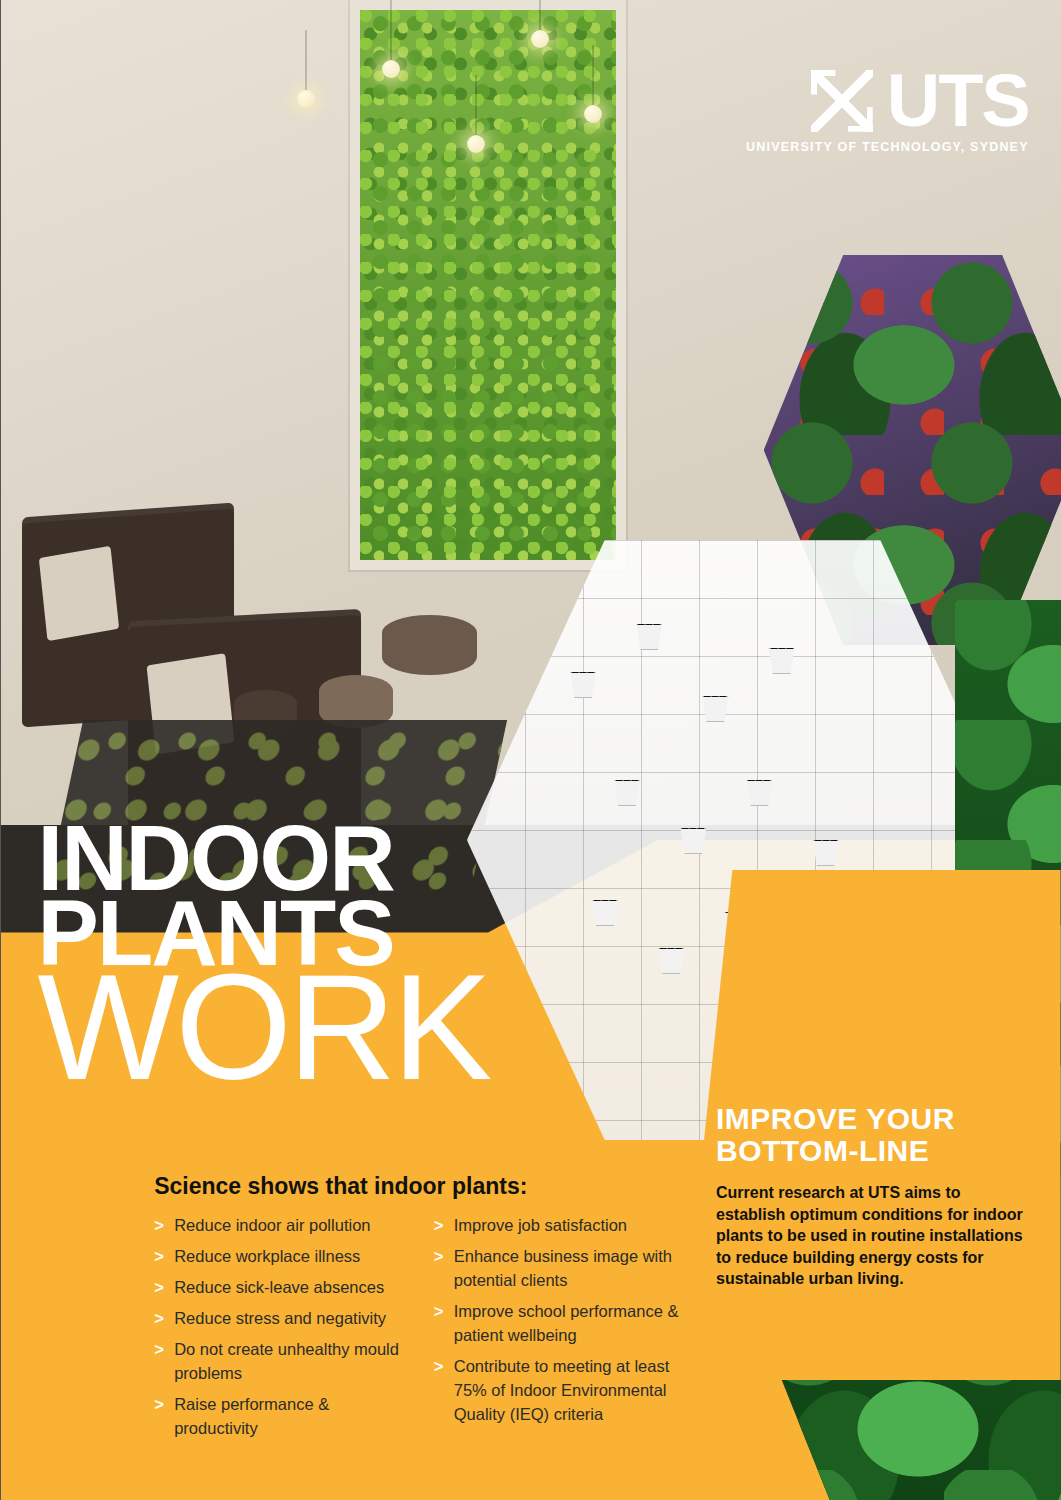UTS
UNIVERSITY OF TECHNOLOGY, SYDNEY
INDOOR PLANTS WORK
Science shows that indoor plants:
Reduce indoor air pollution
Reduce workplace illness
Reduce sick-leave absences
Reduce stress and negativity
Do not create unhealthy mould problems
Raise performance & productivity
Improve job satisfaction
Enhance business image with potential clients
Improve school performance & patient wellbeing
Contribute to meeting at least 75% of Indoor Environmental Quality (IEQ) criteria
IMPROVE YOUR
BOTTOM-LINE
Current research at UTS aims to establish optimum conditions for indoor plants to be used in routine installations to reduce building energy costs for sustainable urban living.